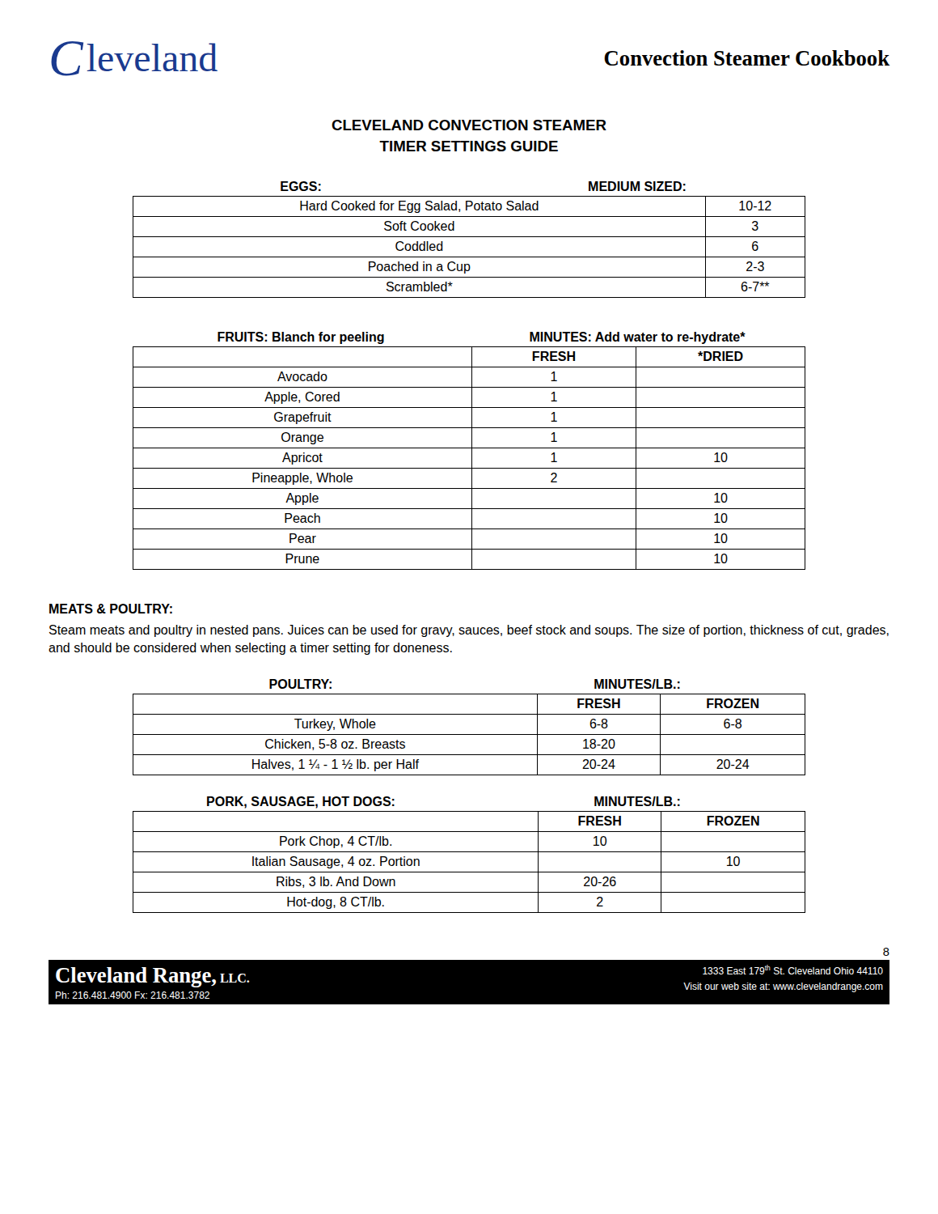Cleveland
Convection Steamer Cookbook
CLEVELAND CONVECTION STEAMER
TIMER SETTINGS GUIDE
EGGS:
MEDIUM SIZED:
| Hard Cooked for Egg Salad, Potato Salad | 10-12 |
| Soft Cooked | 3 |
| Coddled | 6 |
| Poached in a Cup | 2-3 |
| Scrambled* | 6-7** |
FRUITS: Blanch for peeling
MINUTES: Add water to re-hydrate*
| | FRESH | *DRIED |
| --- | --- | --- |
| Avocado | 1 | |
| Apple, Cored | 1 | |
| Grapefruit | 1 | |
| Orange | 1 | |
| Apricot | 1 | 10 |
| Pineapple, Whole | 2 | |
| Apple | | 10 |
| Peach | | 10 |
| Pear | | 10 |
| Prune | | 10 |
MEATS & POULTRY:
Steam meats and poultry in nested pans. Juices can be used for gravy, sauces, beef stock and soups. The size of portion, thickness of cut, grades, and should be considered when selecting a timer setting for doneness.
POULTRY:
MINUTES/LB.:
| | FRESH | FROZEN |
| --- | --- | --- |
| Turkey, Whole | 6-8 | 6-8 |
| Chicken, 5-8 oz. Breasts | 18-20 | |
| Halves, 1 ¼ - 1 ½ lb. per Half | 20-24 | 20-24 |
PORK, SAUSAGE, HOT DOGS:
MINUTES/LB.:
| | FRESH | FROZEN |
| --- | --- | --- |
| Pork Chop, 4 CT/lb. | 10 | |
| Italian Sausage, 4 oz. Portion | | 10 |
| Ribs, 3 lb. And Down | 20-26 | |
| Hot-dog, 8 CT/lb. | 2 | |
8
Cleveland Range, LLC. Ph: 216.481.4900 Fx: 216.481.3782
1333 East 179th St. Cleveland Ohio 44110
Visit our web site at: www.clevelandrange.com